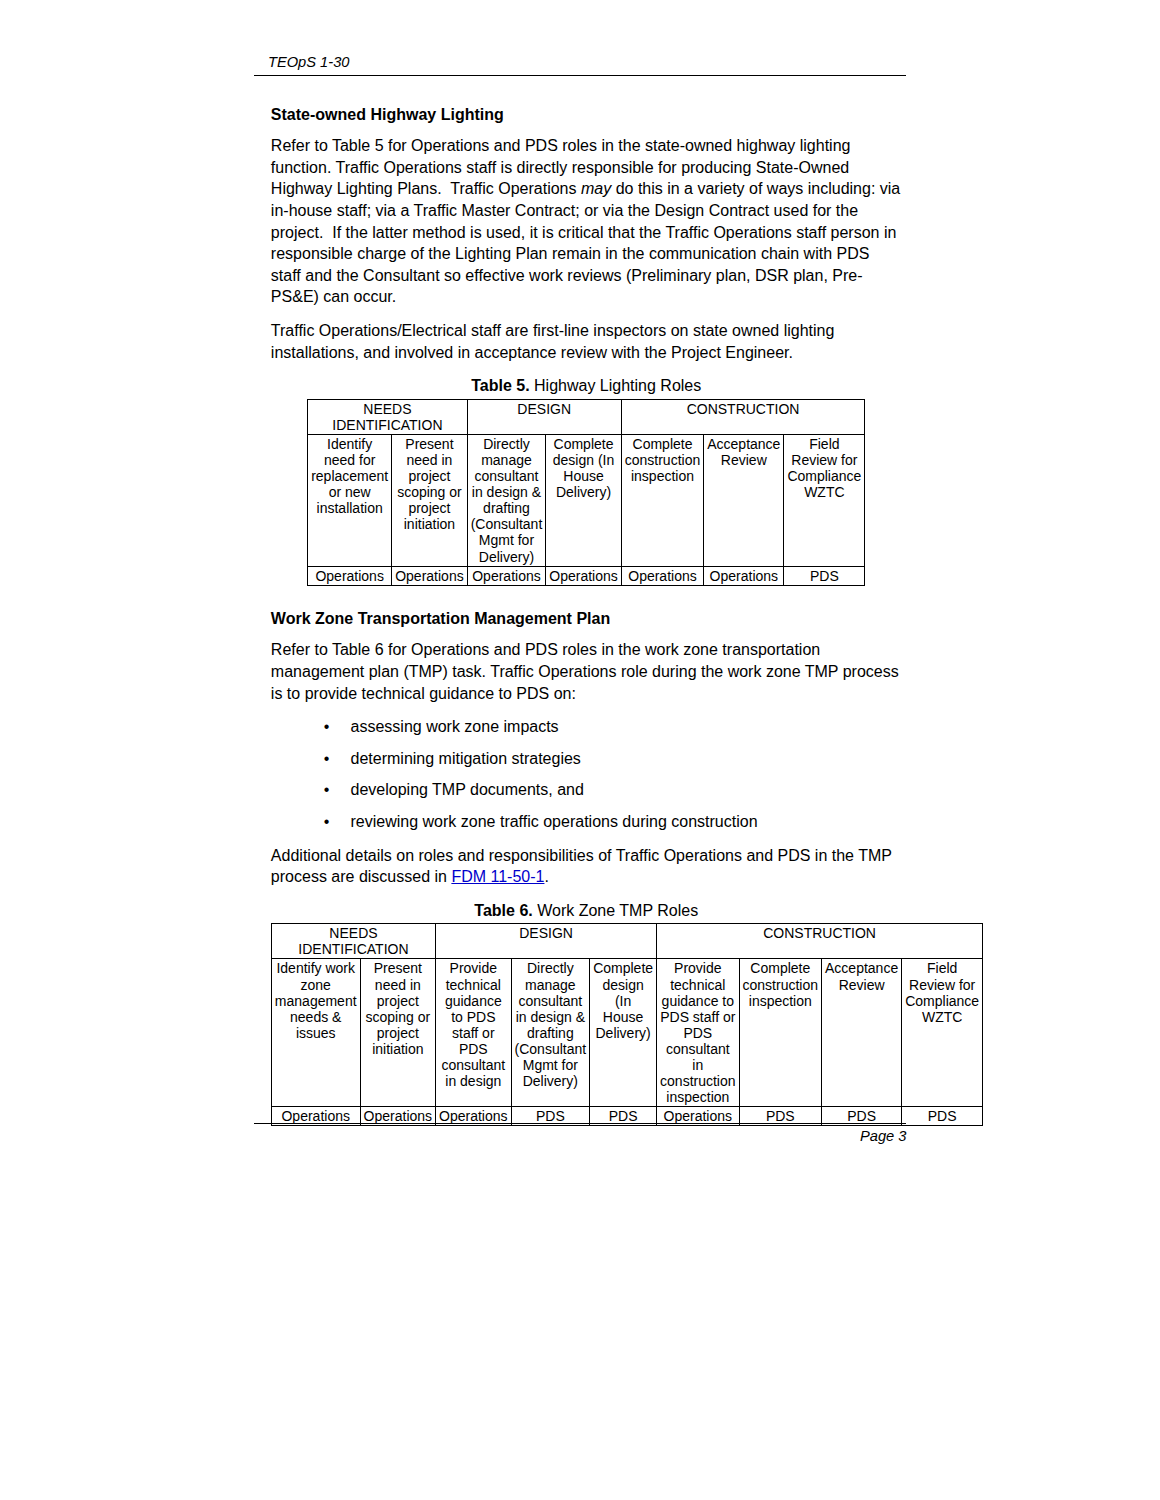TEOpS 1-30
State-owned Highway Lighting
Refer to Table 5 for Operations and PDS roles in the state-owned highway lighting function. Traffic Operations staff is directly responsible for producing State-Owned Highway Lighting Plans. Traffic Operations may do this in a variety of ways including: via in-house staff; via a Traffic Master Contract; or via the Design Contract used for the project. If the latter method is used, it is critical that the Traffic Operations staff person in responsible charge of the Lighting Plan remain in the communication chain with PDS staff and the Consultant so effective work reviews (Preliminary plan, DSR plan, Pre-PS&E) can occur.
Traffic Operations/Electrical staff are first-line inspectors on state owned lighting installations, and involved in acceptance review with the Project Engineer.
Table 5. Highway Lighting Roles
| NEEDS IDENTIFICATION | DESIGN | CONSTRUCTION |
| --- | --- | --- |
| Identify need for replacement or new installation | Present need in project scoping or project initiation | Directly manage consultant in design & drafting (Consultant Mgmt for Delivery) | Complete design (In House Delivery) | Complete construction inspection | Acceptance Review | Field Review for Compliance WZTC |
| Operations | Operations | Operations | Operations | Operations | Operations | PDS |
Work Zone Transportation Management Plan
Refer to Table 6 for Operations and PDS roles in the work zone transportation management plan (TMP) task. Traffic Operations role during the work zone TMP process is to provide technical guidance to PDS on:
assessing work zone impacts
determining mitigation strategies
developing TMP documents, and
reviewing work zone traffic operations during construction
Additional details on roles and responsibilities of Traffic Operations and PDS in the TMP process are discussed in FDM 11-50-1.
Table 6. Work Zone TMP Roles
| NEEDS IDENTIFICATION | DESIGN | CONSTRUCTION |
| --- | --- | --- |
| Identify work zone management needs & issues | Present need in project scoping or project initiation | Provide technical guidance to PDS staff or PDS consultant in design | Directly manage consultant in design & drafting (Consultant Mgmt for Delivery) | Complete design (In House Delivery) | Provide technical guidance to PDS staff or PDS consultant in construction inspection | Complete construction inspection | Acceptance Review | Field Review for Compliance WZTC |
| Operations | Operations | Operations | PDS | PDS | Operations | PDS | PDS | PDS |
Page 3